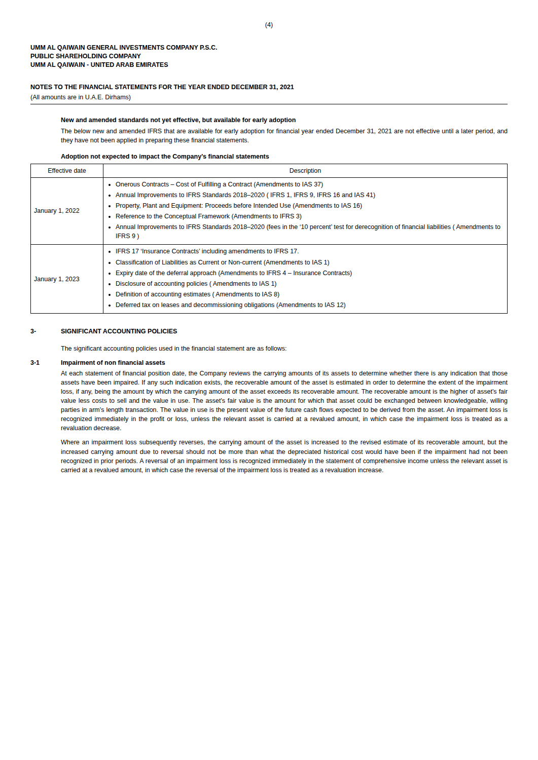(4)
UMM AL QAIWAIN GENERAL INVESTMENTS COMPANY P.S.C.
PUBLIC SHAREHOLDING COMPANY
UMM AL QAIWAIN - UNITED ARAB EMIRATES
NOTES TO THE FINANCIAL STATEMENTS FOR THE YEAR ENDED DECEMBER 31, 2021
(All amounts are in U.A.E. Dirhams)
New and amended standards not yet effective, but available for early adoption
The below new and amended IFRS that are available for early adoption for financial year ended December 31, 2021 are not effective until a later period, and they have not been applied in preparing these financial statements.
Adoption not expected to impact the Company’s financial statements
| Effective date | Description |
| --- | --- |
| January 1, 2022 | Onerous Contracts – Cost of Fulfilling a Contract (Amendments to IAS 37) Annual Improvements to IFRS Standards 2018–2020 ( IFRS 1, IFRS 9, IFRS 16 and IAS 41) Property, Plant and Equipment: Proceeds before Intended Use (Amendments to IAS 16) Reference to the Conceptual Framework (Amendments to IFRS 3) Annual Improvements to IFRS Standards 2018–2020 (fees in the ‘10 percent’ test for derecognition of financial liabilities ( Amendments to IFRS 9 ) |
| January 1, 2023 | IFRS 17 ‘Insurance Contracts’ including amendments to IFRS 17. Classification of Liabilities as Current or Non-current (Amendments to IAS 1) Expiry date of the deferral approach (Amendments to IFRS 4 – Insurance Contracts) Disclosure of accounting policies ( Amendments to IAS 1) Definition of accounting estimates ( Amendments to IAS 8) Deferred tax on leases and decommissioning obligations (Amendments to IAS 12) |
3-SIGNIFICANT ACCOUNTING POLICIES
The significant accounting policies used in the financial statement are as follows:
3-1 Impairment of non financial assets
At each statement of financial position date, the Company reviews the carrying amounts of its assets to determine whether there is any indication that those assets have been impaired. If any such indication exists, the recoverable amount of the asset is estimated in order to determine the extent of the impairment loss, if any, being the amount by which the carrying amount of the asset exceeds its recoverable amount. The recoverable amount is the higher of asset's fair value less costs to sell and the value in use. The asset's fair value is the amount for which that asset could be exchanged between knowledgeable, willing parties in arm's length transaction. The value in use is the present value of the future cash flows expected to be derived from the asset. An impairment loss is recognized immediately in the profit or loss, unless the relevant asset is carried at a revalued amount, in which case the impairment loss is treated as a revaluation decrease.
Where an impairment loss subsequently reverses, the carrying amount of the asset is increased to the revised estimate of its recoverable amount, but the increased carrying amount due to reversal should not be more than what the depreciated historical cost would have been if the impairment had not been recognized in prior periods. A reversal of an impairment loss is recognized immediately in the statement of comprehensive income unless the relevant asset is carried at a revalued amount, in which case the reversal of the impairment loss is treated as a revaluation increase.